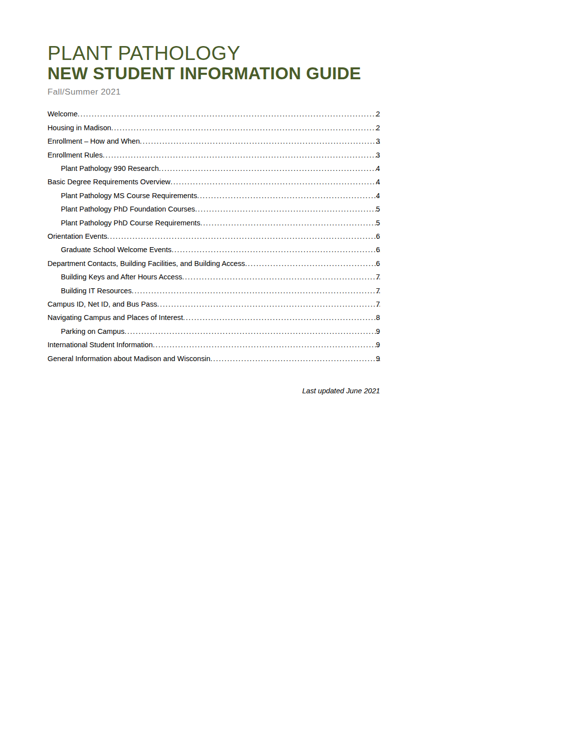PLANT PATHOLOGY
NEW STUDENT INFORMATION GUIDE
Fall/Summer 2021
2 Welcome.................................................................................................................................................
2 Housing in Madison.................................................................................................................................
3 Enrollment – How and When.......................................................................................................
3 Enrollment Rules.....................................................................................................................................
4 Plant Pathology 990 Research.................................................................................................
4 Basic Degree Requirements Overview.............................................................................................
4 Plant Pathology MS Course Requirements.................................................................................
5 Plant Pathology PhD Foundation Courses...................................................................................
5 Plant Pathology PhD Course Requirements................................................................................
6 Orientation Events...................................................................................................................................
6 Graduate School Welcome Events.............................................................................................
6 Department Contacts, Building Facilities, and Building Access.................................................
7 Building Keys and After Hours Access.......................................................................................
7 Building IT Resources.............................................................................................................
7 Campus ID, Net ID, and Bus Pass.................................................................................................
8 Navigating Campus and Places of Interest.................................................................................
9 Parking on Campus.................................................................................................................
9 International Student Information.................................................................................................
9 General Information about Madison and Wisconsin.................................................................
Last updated June 2021